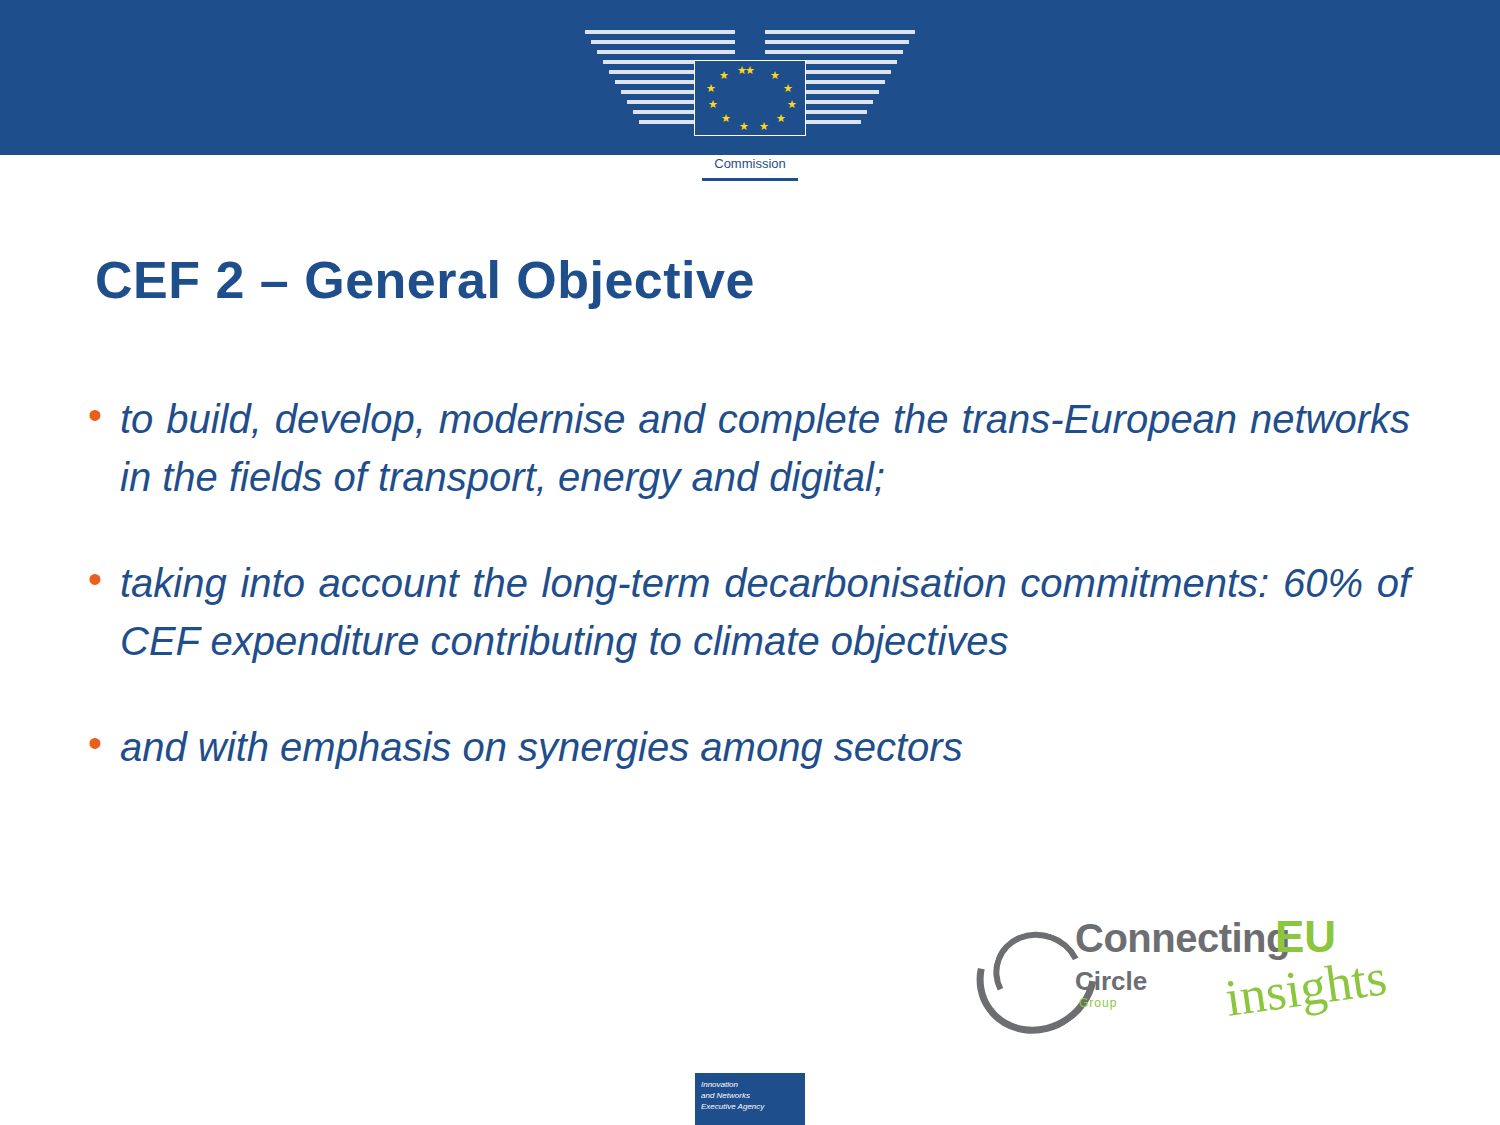★ ★ ★ ★ ★ ★ ★ ★ ★ ★ ★ ★
European
Commission
CEF 2 – General Objective
to build, develop, modernise and complete the trans-European networks in the fields of transport, energy and digital;
taking into account the long-term decarbonisation commitments: 60% of CEF expenditure contributing to climate objectives
and with emphasis on synergies among sectors
Connecting
EU
Circle
Group
insights
Innovation
and Networks
Executive Agency